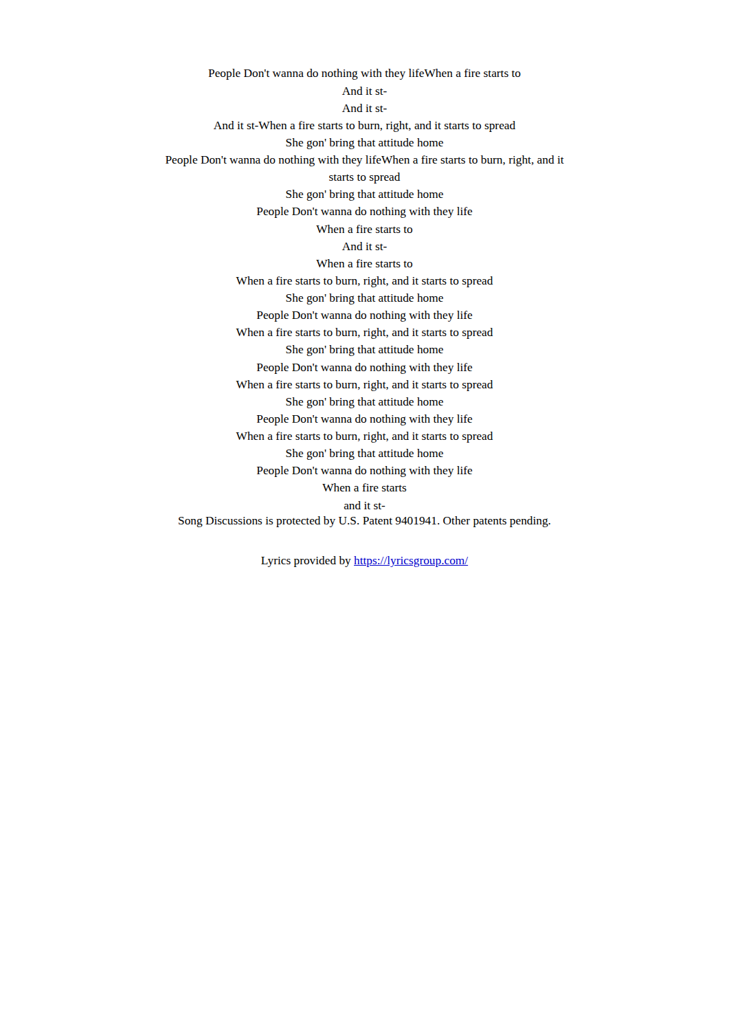People Don't wanna do nothing with they lifeWhen a fire starts to
And it st-
And it st-
And it st-When a fire starts to burn, right, and it starts to spread
She gon' bring that attitude home
People Don't wanna do nothing with they lifeWhen a fire starts to burn, right, and it starts to spread
She gon' bring that attitude home
People Don't wanna do nothing with they life
When a fire starts to
And it st-
When a fire starts to
When a fire starts to burn, right, and it starts to spread
She gon' bring that attitude home
People Don't wanna do nothing with they life
When a fire starts to burn, right, and it starts to spread
She gon' bring that attitude home
People Don't wanna do nothing with they life
When a fire starts to burn, right, and it starts to spread
She gon' bring that attitude home
People Don't wanna do nothing with they life
When a fire starts to burn, right, and it starts to spread
She gon' bring that attitude home
People Don't wanna do nothing with they life
When a fire starts
and it st-
Song Discussions is protected by U.S. Patent 9401941. Other patents pending.
Lyrics provided by https://lyricsgroup.com/